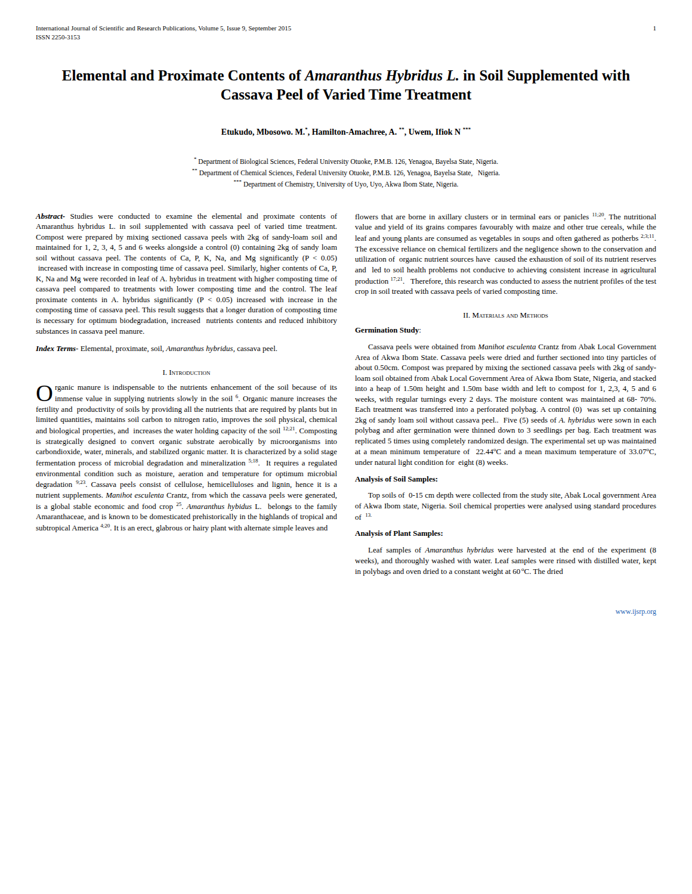International Journal of Scientific and Research Publications, Volume 5, Issue 9, September 2015
ISSN 2250-3153
1
Elemental and Proximate Contents of Amaranthus Hybridus L. in Soil Supplemented with Cassava Peel of Varied Time Treatment
Etukudo, Mbosowo. M.*, Hamilton-Amachree, A. **, Uwem, Ifiok N ***
* Department of Biological Sciences, Federal University Otuoke, P.M.B. 126, Yenagoa, Bayelsa State, Nigeria.
** Department of Chemical Sciences, Federal University Otuoke, P.M.B. 126, Yenagoa, Bayelsa State, Nigeria.
*** Department of Chemistry, University of Uyo, Uyo, Akwa Ibom State, Nigeria.
Abstract- Studies were conducted to examine the elemental and proximate contents of Amaranthus hybridus L. in soil supplemented with cassava peel of varied time treatment. Compost were prepared by mixing sectioned cassava peels with 2kg of sandy-loam soil and maintained for 1, 2, 3, 4, 5 and 6 weeks alongside a control (0) containing 2kg of sandy loam soil without cassava peel. The contents of Ca, P, K, Na, and Mg significantly (P < 0.05) increased with increase in composting time of cassava peel. Similarly, higher contents of Ca, P, K, Na and Mg were recorded in leaf of A. hybridus in treatment with higher composting time of cassava peel compared to treatments with lower composting time and the control. The leaf proximate contents in A. hybridus significantly (P < 0.05) increased with increase in the composting time of cassava peel. This result suggests that a longer duration of composting time is necessary for optimum biodegradation, increased nutrients contents and reduced inhibitory substances in cassava peel manure.
Index Terms- Elemental, proximate, soil, Amaranthus hybridus, cassava peel.
I. Introduction
Organic manure is indispensable to the nutrients enhancement of the soil because of its immense value in supplying nutrients slowly in the soil 6. Organic manure increases the fertility and productivity of soils by providing all the nutrients that are required by plants but in limited quantities, maintains soil carbon to nitrogen ratio, improves the soil physical, chemical and biological properties, and increases the water holding capacity of the soil 12;21. Composting is strategically designed to convert organic substrate aerobically by microorganisms into carbondioxide, water, minerals, and stabilized organic matter. It is characterized by a solid stage fermentation process of microbial degradation and mineralization 5;18. It requires a regulated environmental condition such as moisture, aeration and temperature for optimum microbial degradation 9;23. Cassava peels consist of cellulose, hemicelluloses and lignin, hence it is a nutrient supplements. Manihot esculenta Crantz, from which the cassava peels were generated, is a global stable economic and food crop 25. Amaranthus hybidus L. belongs to the family Amaranthaceae, and is known to be domesticated prehistorically in the highlands of tropical and subtropical America 4;20. It is an erect, glabrous or hairy plant with alternate simple leaves and
flowers that are borne in axillary clusters or in terminal ears or panicles 11;20. The nutritional value and yield of its grains compares favourably with maize and other true cereals, while the leaf and young plants are consumed as vegetables in soups and often gathered as potherbs 2;3;11. The excessive reliance on chemical fertilizers and the negligence shown to the conservation and utilization of organic nutrient sources have caused the exhaustion of soil of its nutrient reserves and led to soil health problems not conducive to achieving consistent increase in agricultural production 17;21. Therefore, this research was conducted to assess the nutrient profiles of the test crop in soil treated with cassava peels of varied composting time.
II. Materials and Methods
Germination Study:
Cassava peels were obtained from Manihot esculenta Crantz from Abak Local Government Area of Akwa Ibom State. Cassava peels were dried and further sectioned into tiny particles of about 0.50cm. Compost was prepared by mixing the sectioned cassava peels with 2kg of sandy-loam soil obtained from Abak Local Government Area of Akwa Ibom State, Nigeria, and stacked into a heap of 1.50m height and 1.50m base width and left to compost for 1, 2,3, 4, 5 and 6 weeks, with regular turnings every 2 days. The moisture content was maintained at 68- 70%. Each treatment was transferred into a perforated polybag. A control (0) was set up containing 2kg of sandy loam soil without cassava peel.. Five (5) seeds of A. hybridus were sown in each polybag and after germination were thinned down to 3 seedlings per bag. Each treatment was replicated 5 times using completely randomized design. The experimental set up was maintained at a mean minimum temperature of 22.44oC and a mean maximum temperature of 33.07oC, under natural light condition for eight (8) weeks.
Analysis of Soil Samples:
Top soils of 0-15 cm depth were collected from the study site, Abak Local government Area of Akwa Ibom state, Nigeria. Soil chemical properties were analysed using standard procedures of 13.
Analysis of Plant Samples:
Leaf samples of Amaranthus hybridus were harvested at the end of the experiment (8 weeks), and thoroughly washed with water. Leaf samples were rinsed with distilled water, kept in polybags and oven dried to a constant weight at 60 oC. The dried
www.ijsrp.org